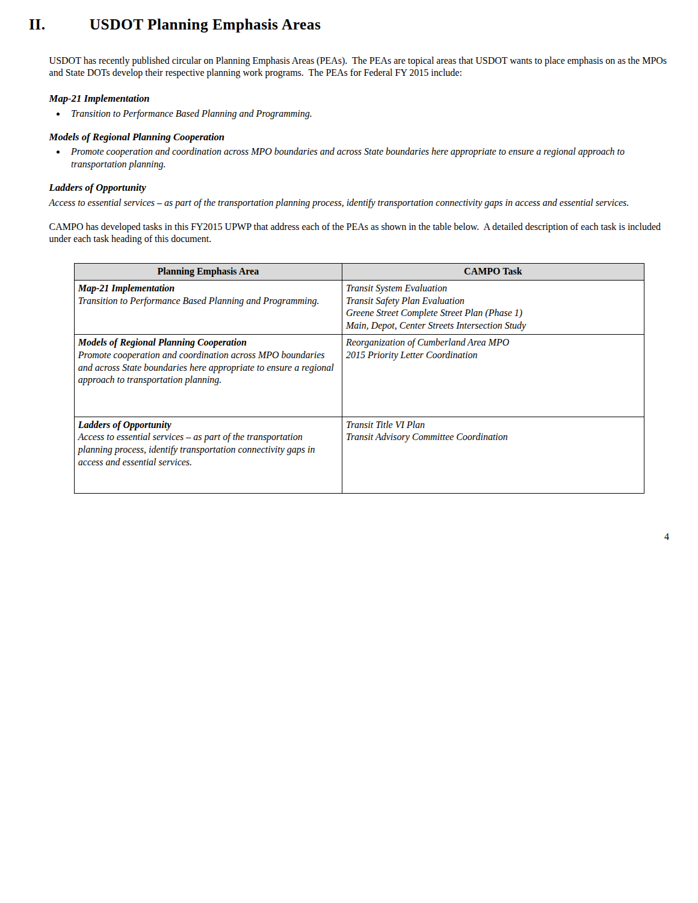II. USDOT Planning Emphasis Areas
USDOT has recently published circular on Planning Emphasis Areas (PEAs). The PEAs are topical areas that USDOT wants to place emphasis on as the MPOs and State DOTs develop their respective planning work programs. The PEAs for Federal FY 2015 include:
Map-21 Implementation
Transition to Performance Based Planning and Programming.
Models of Regional Planning Cooperation
Promote cooperation and coordination across MPO boundaries and across State boundaries here appropriate to ensure a regional approach to transportation planning.
Ladders of Opportunity
Access to essential services – as part of the transportation planning process, identify transportation connectivity gaps in access and essential services.
CAMPO has developed tasks in this FY2015 UPWP that address each of the PEAs as shown in the table below. A detailed description of each task is included under each task heading of this document.
| Planning Emphasis Area | CAMPO Task |
| --- | --- |
| Map-21 Implementation Transition to Performance Based Planning and Programming. | Transit System Evaluation Transit Safety Plan Evaluation Greene Street Complete Street Plan (Phase 1) Main, Depot, Center Streets Intersection Study |
| Models of Regional Planning Cooperation Promote cooperation and coordination across MPO boundaries and across State boundaries here appropriate to ensure a regional approach to transportation planning. | Reorganization of Cumberland Area MPO 2015 Priority Letter Coordination |
| Ladders of Opportunity Access to essential services – as part of the transportation planning process, identify transportation connectivity gaps in access and essential services. | Transit Title VI Plan Transit Advisory Committee Coordination |
4